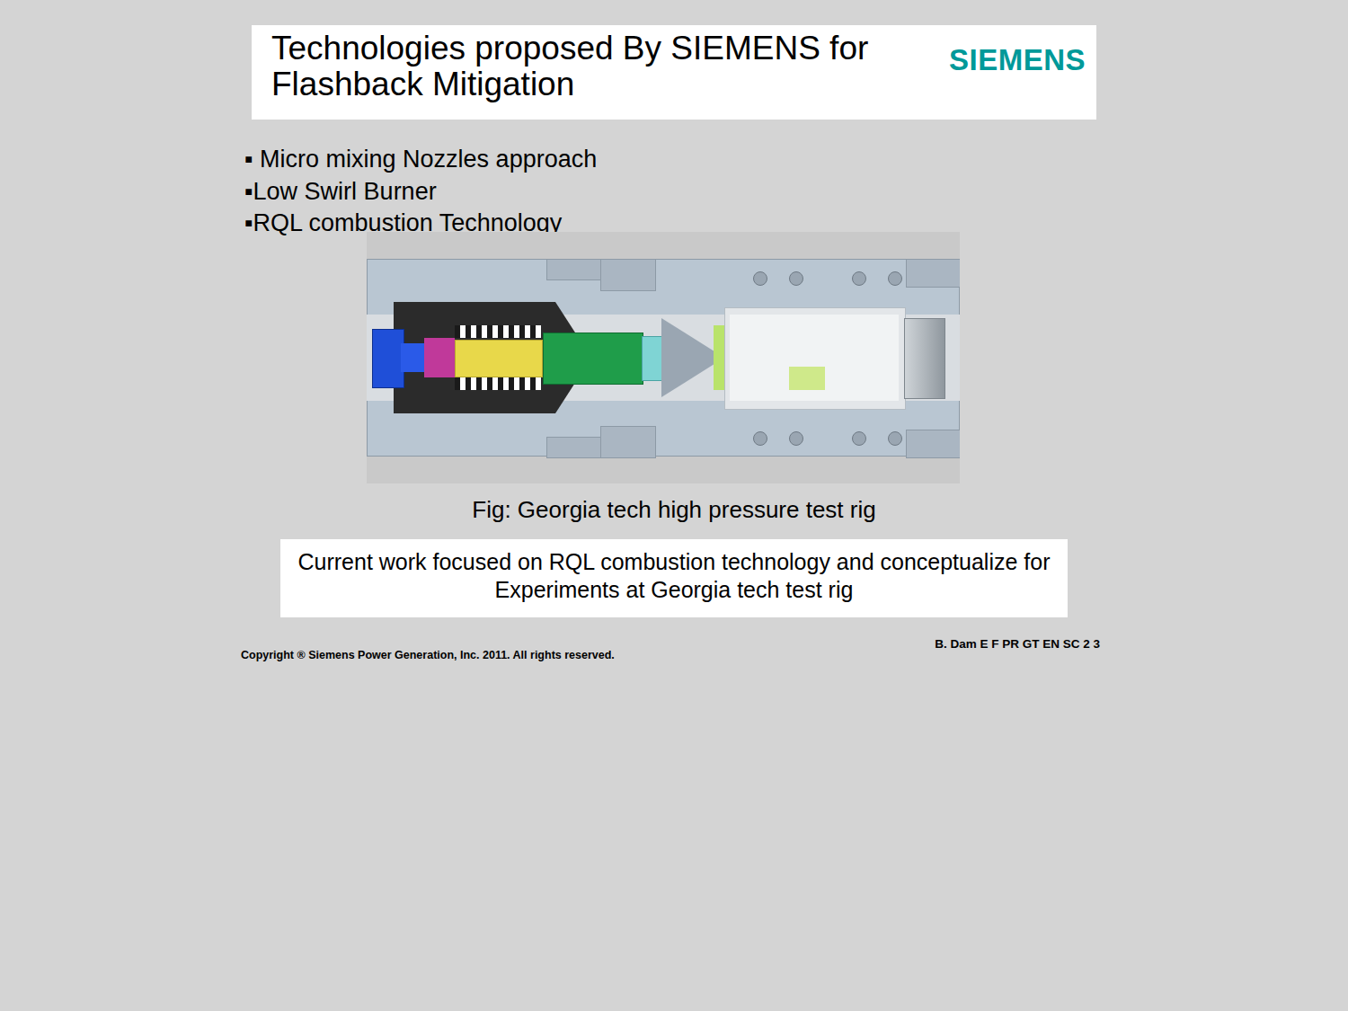Technologies proposed By SIEMENS for Flashback Mitigation
SIEMENS
▪ Micro mixing Nozzles approach
▪Low Swirl Burner
▪RQL combustion Technology
Fig: Georgia tech high pressure test rig
Current work focused on RQL combustion technology and conceptualize for Experiments at Georgia tech test rig
Copyright ® Siemens Power Generation, Inc. 2011. All rights reserved.
B. Dam E F PR GT EN SC 2 3